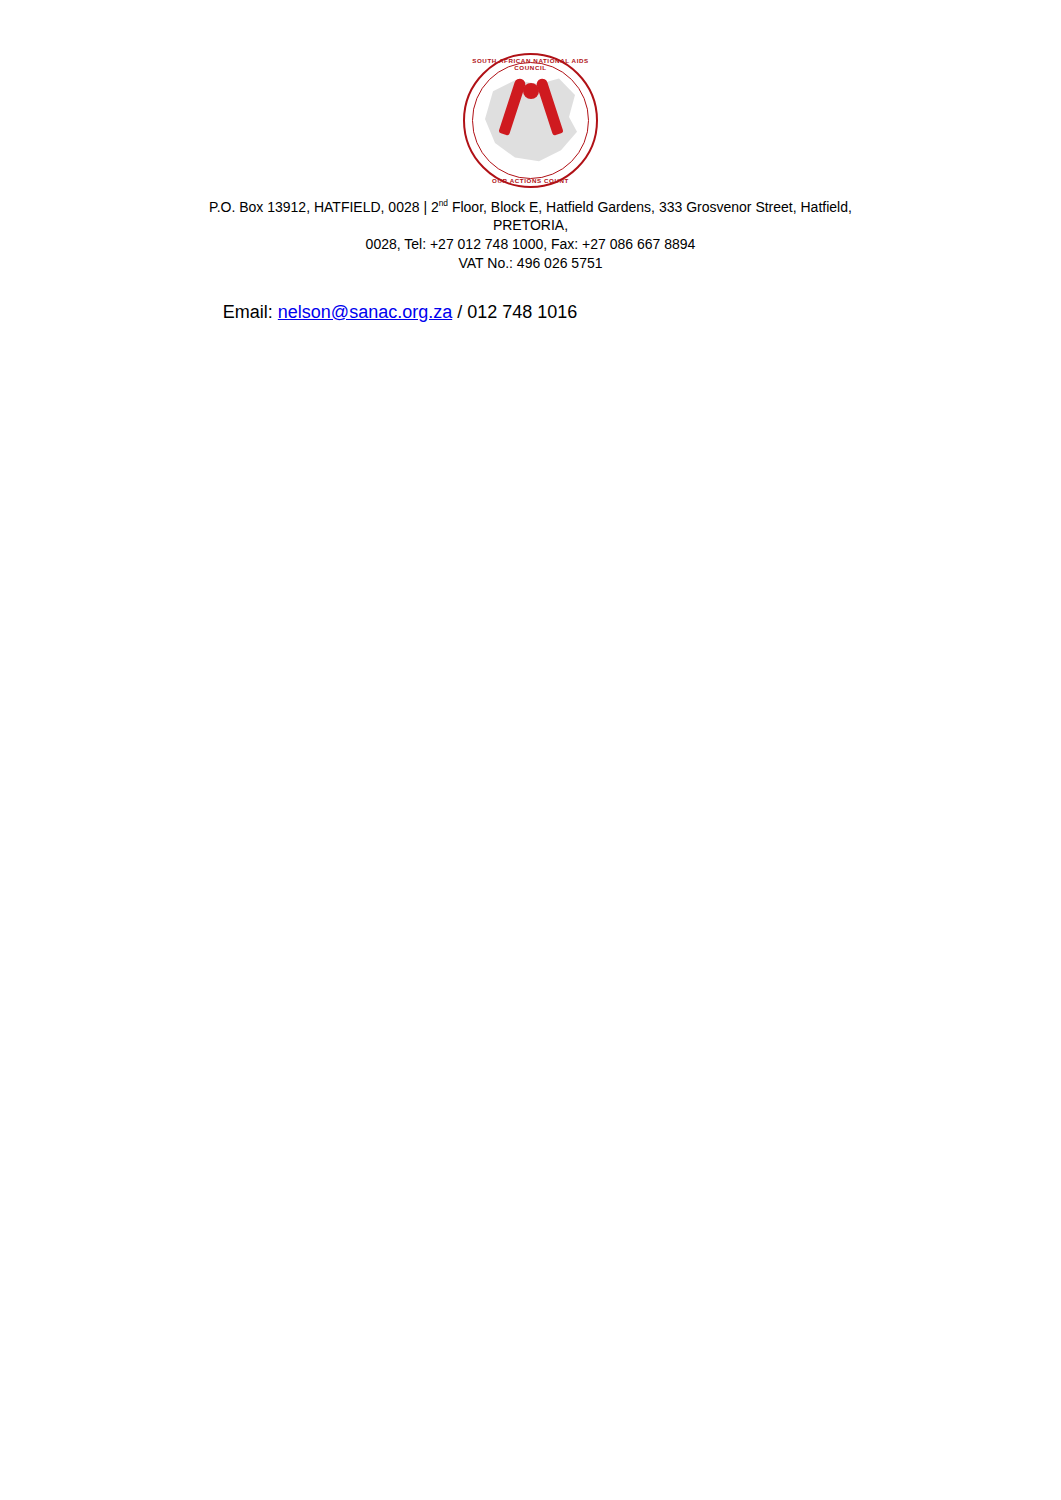South African National AIDS Council
Our Actions Count
P.O. Box 13912, HATFIELD, 0028 | 2nd Floor, Block E, Hatfield Gardens, 333 Grosvenor Street, Hatfield, PRETORIA,
0028, Tel: +27 012 748 1000, Fax: +27 086 667 8894
VAT No.: 496 026 5751
Email: nelson@sanac.org.za / 012 748 1016